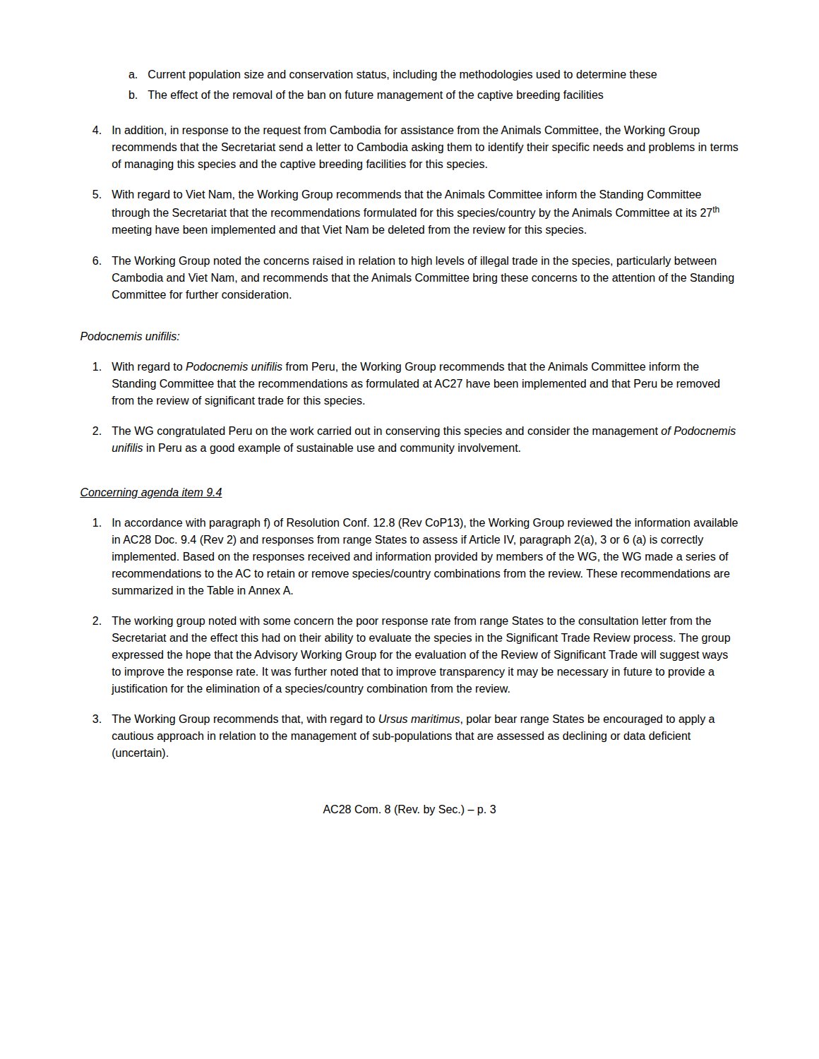Current population size and conservation status, including the methodologies used to determine these
The effect of the removal of the ban on future management of the captive breeding facilities
In addition, in response to the request from Cambodia for assistance from the Animals Committee, the Working Group recommends that the Secretariat send a letter to Cambodia asking them to identify their specific needs and problems in terms of managing this species and the captive breeding facilities for this species.
With regard to Viet Nam, the Working Group recommends that the Animals Committee inform the Standing Committee through the Secretariat that the recommendations formulated for this species/country by the Animals Committee at its 27th meeting have been implemented and that Viet Nam be deleted from the review for this species.
The Working Group noted the concerns raised in relation to high levels of illegal trade in the species, particularly between Cambodia and Viet Nam, and recommends that the Animals Committee bring these concerns to the attention of the Standing Committee for further consideration.
Podocnemis unifilis:
With regard to Podocnemis unifilis from Peru, the Working Group recommends that the Animals Committee inform the Standing Committee that the recommendations as formulated at AC27 have been implemented and that Peru be removed from the review of significant trade for this species.
The WG congratulated Peru on the work carried out in conserving this species and consider the management of Podocnemis unifilis in Peru as a good example of sustainable use and community involvement.
Concerning agenda item 9.4
In accordance with paragraph f) of Resolution Conf. 12.8 (Rev CoP13), the Working Group reviewed the information available in AC28 Doc. 9.4 (Rev 2) and responses from range States to assess if Article IV, paragraph 2(a), 3 or 6 (a) is correctly implemented. Based on the responses received and information provided by members of the WG, the WG made a series of recommendations to the AC to retain or remove species/country combinations from the review. These recommendations are summarized in the Table in Annex A.
The working group noted with some concern the poor response rate from range States to the consultation letter from the Secretariat and the effect this had on their ability to evaluate the species in the Significant Trade Review process. The group expressed the hope that the Advisory Working Group for the evaluation of the Review of Significant Trade will suggest ways to improve the response rate. It was further noted that to improve transparency it may be necessary in future to provide a justification for the elimination of a species/country combination from the review.
The Working Group recommends that, with regard to Ursus maritimus, polar bear range States be encouraged to apply a cautious approach in relation to the management of sub-populations that are assessed as declining or data deficient (uncertain).
AC28 Com. 8 (Rev. by Sec.) – p. 3